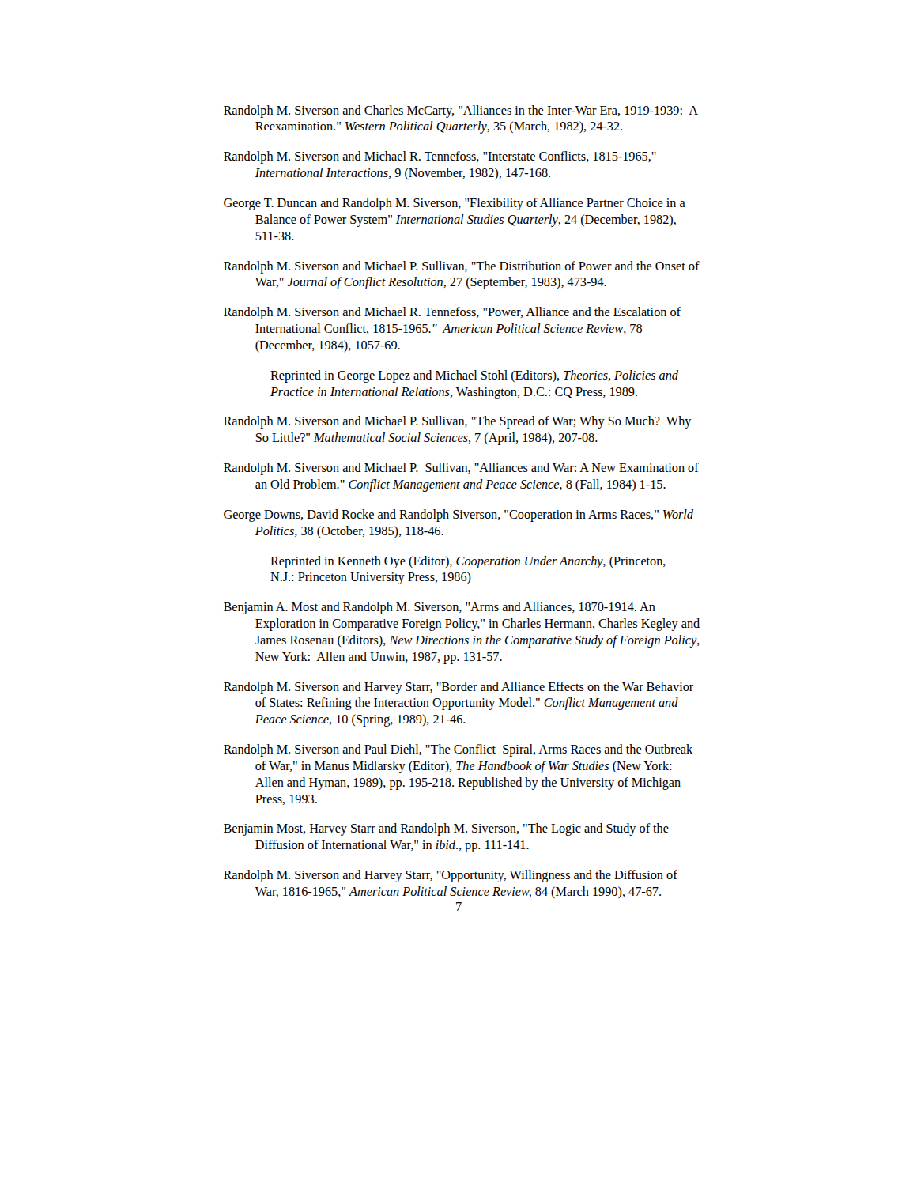Randolph M. Siverson and Charles McCarty, "Alliances in the Inter-War Era, 1919-1939: A Reexamination." Western Political Quarterly, 35 (March, 1982), 24-32.
Randolph M. Siverson and Michael R. Tennefoss, "Interstate Conflicts, 1815-1965," International Interactions, 9 (November, 1982), 147-168.
George T. Duncan and Randolph M. Siverson, "Flexibility of Alliance Partner Choice in a Balance of Power System" International Studies Quarterly, 24 (December, 1982), 511-38.
Randolph M. Siverson and Michael P. Sullivan, "The Distribution of Power and the Onset of War," Journal of Conflict Resolution, 27 (September, 1983), 473-94.
Randolph M. Siverson and Michael R. Tennefoss, "Power, Alliance and the Escalation of International Conflict, 1815-1965." American Political Science Review, 78 (December, 1984), 1057-69.
Reprinted in George Lopez and Michael Stohl (Editors), Theories, Policies and Practice in International Relations, Washington, D.C.: CQ Press, 1989.
Randolph M. Siverson and Michael P. Sullivan, "The Spread of War; Why So Much? Why So Little?" Mathematical Social Sciences, 7 (April, 1984), 207-08.
Randolph M. Siverson and Michael P. Sullivan, "Alliances and War: A New Examination of an Old Problem." Conflict Management and Peace Science, 8 (Fall, 1984) 1-15.
George Downs, David Rocke and Randolph Siverson, "Cooperation in Arms Races," World Politics, 38 (October, 1985), 118-46.
Reprinted in Kenneth Oye (Editor), Cooperation Under Anarchy, (Princeton, N.J.: Princeton University Press, 1986)
Benjamin A. Most and Randolph M. Siverson, "Arms and Alliances, 1870-1914. An Exploration in Comparative Foreign Policy," in Charles Hermann, Charles Kegley and James Rosenau (Editors), New Directions in the Comparative Study of Foreign Policy, New York: Allen and Unwin, 1987, pp. 131-57.
Randolph M. Siverson and Harvey Starr, "Border and Alliance Effects on the War Behavior of States: Refining the Interaction Opportunity Model." Conflict Management and Peace Science, 10 (Spring, 1989), 21-46.
Randolph M. Siverson and Paul Diehl, "The Conflict Spiral, Arms Races and the Outbreak of War," in Manus Midlarsky (Editor), The Handbook of War Studies (New York: Allen and Hyman, 1989), pp. 195-218. Republished by the University of Michigan Press, 1993.
Benjamin Most, Harvey Starr and Randolph M. Siverson, "The Logic and Study of the Diffusion of International War," in ibid., pp. 111-141.
Randolph M. Siverson and Harvey Starr, "Opportunity, Willingness and the Diffusion of War, 1816-1965," American Political Science Review, 84 (March 1990), 47-67.
7